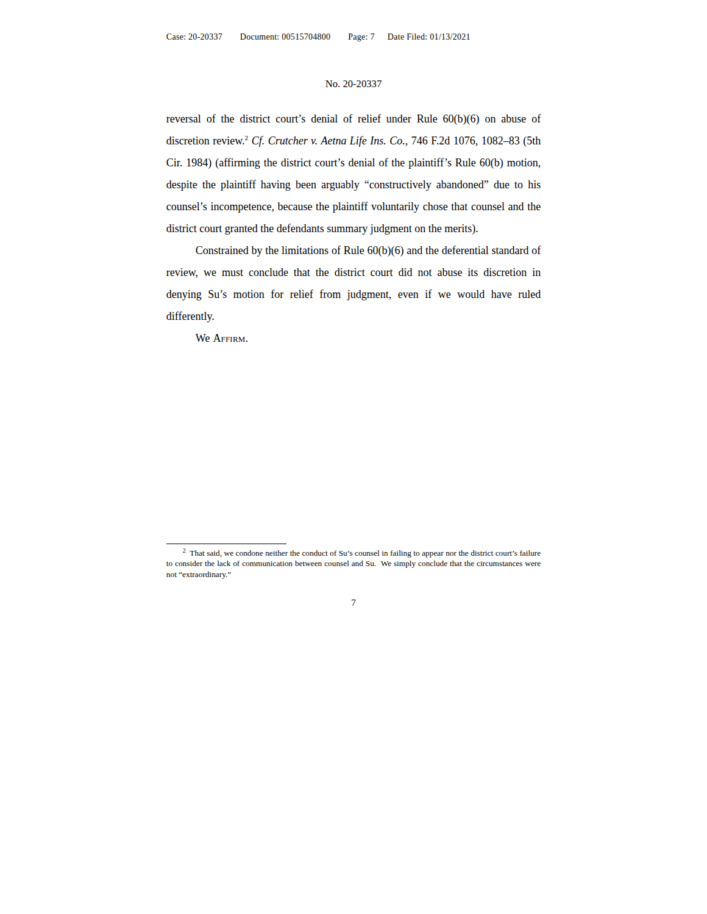Case: 20-20337 Document: 00515704800 Page: 7 Date Filed: 01/13/2021
No. 20-20337
reversal of the district court’s denial of relief under Rule 60(b)(6) on abuse of discretion review.2 Cf. Crutcher v. Aetna Life Ins. Co., 746 F.2d 1076, 1082–83 (5th Cir. 1984) (affirming the district court’s denial of the plaintiff’s Rule 60(b) motion, despite the plaintiff having been arguably “constructively abandoned” due to his counsel’s incompetence, because the plaintiff voluntarily chose that counsel and the district court granted the defendants summary judgment on the merits).
Constrained by the limitations of Rule 60(b)(6) and the deferential standard of review, we must conclude that the district court did not abuse its discretion in denying Su’s motion for relief from judgment, even if we would have ruled differently.
We Affirm.
2 That said, we condone neither the conduct of Su’s counsel in failing to appear nor the district court’s failure to consider the lack of communication between counsel and Su. We simply conclude that the circumstances were not “extraordinary.”
7